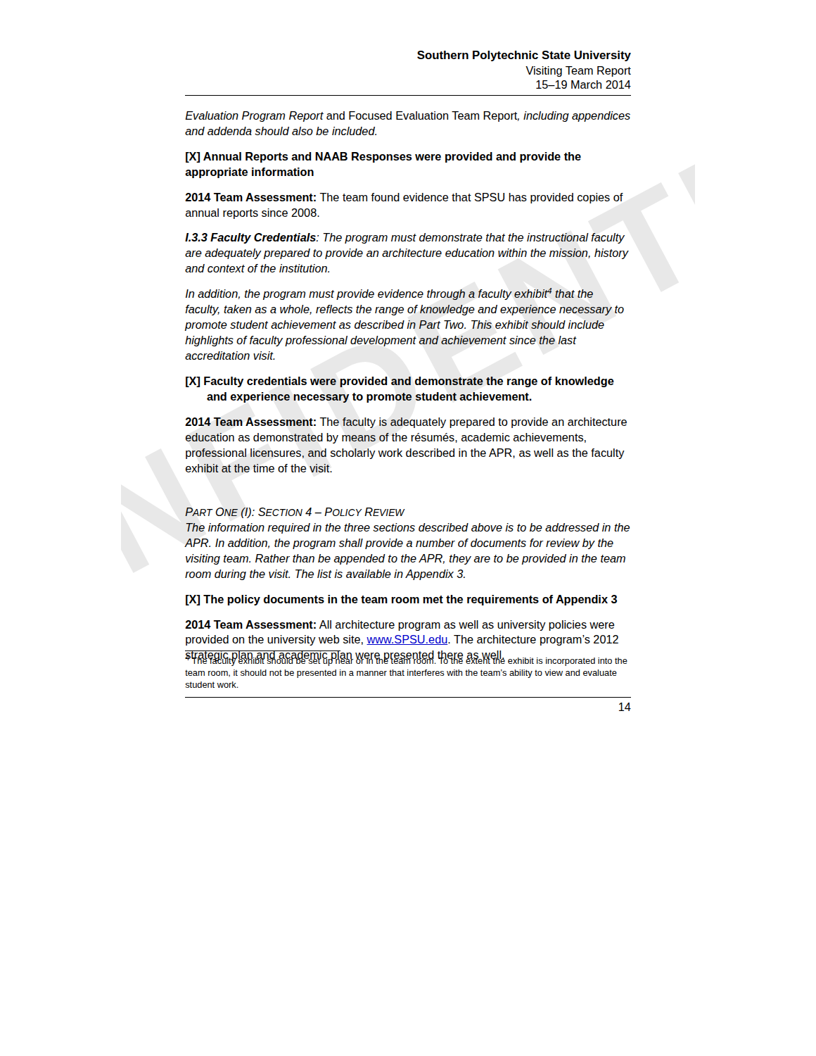CONFIDENTIAL
Southern Polytechnic State University
Visiting Team Report
15–19 March 2014
Evaluation Program Report and Focused Evaluation Team Report, including appendices and addenda should also be included.
[X] Annual Reports and NAAB Responses were provided and provide the appropriate information
2014 Team Assessment: The team found evidence that SPSU has provided copies of annual reports since 2008.
I.3.3 Faculty Credentials: The program must demonstrate that the instructional faculty are adequately prepared to provide an architecture education within the mission, history and context of the institution.
In addition, the program must provide evidence through a faculty exhibit4 that the faculty, taken as a whole, reflects the range of knowledge and experience necessary to promote student achievement as described in Part Two. This exhibit should include highlights of faculty professional development and achievement since the last accreditation visit.
[X] Faculty credentials were provided and demonstrate the range of knowledge and experience necessary to promote student achievement.
2014 Team Assessment: The faculty is adequately prepared to provide an architecture education as demonstrated by means of the résumés, academic achievements, professional licensures, and scholarly work described in the APR, as well as the faculty exhibit at the time of the visit.
PART ONE (I): SECTION 4 – POLICY REVIEW
The information required in the three sections described above is to be addressed in the APR. In addition, the program shall provide a number of documents for review by the visiting team. Rather than be appended to the APR, they are to be provided in the team room during the visit. The list is available in Appendix 3.
[X] The policy documents in the team room met the requirements of Appendix 3
2014 Team Assessment: All architecture program as well as university policies were provided on the university web site, www.SPSU.edu. The architecture program’s 2012 strategic plan and academic plan were presented there as well.
4 The faculty exhibit should be set up near or in the team room. To the extent the exhibit is incorporated into the team room, it should not be presented in a manner that interferes with the team’s ability to view and evaluate student work.
14